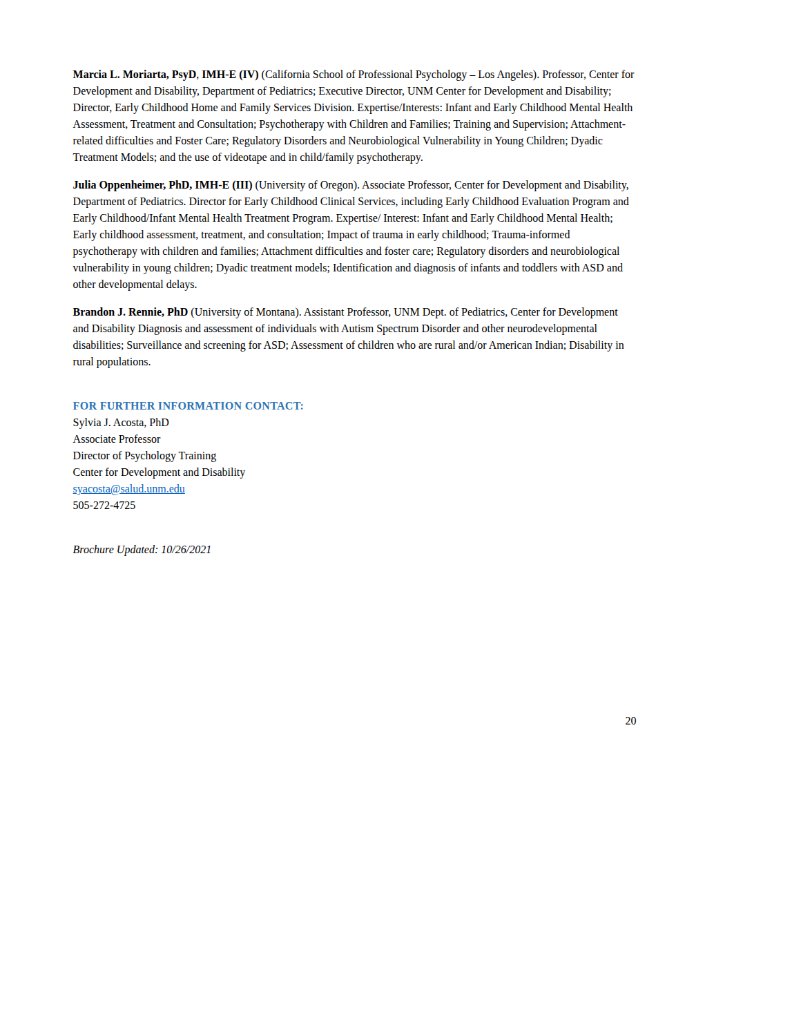Marcia L. Moriarta, PsyD, IMH-E (IV) (California School of Professional Psychology – Los Angeles). Professor, Center for Development and Disability, Department of Pediatrics; Executive Director, UNM Center for Development and Disability; Director, Early Childhood Home and Family Services Division. Expertise/Interests: Infant and Early Childhood Mental Health Assessment, Treatment and Consultation; Psychotherapy with Children and Families; Training and Supervision; Attachment-related difficulties and Foster Care; Regulatory Disorders and Neurobiological Vulnerability in Young Children; Dyadic Treatment Models; and the use of videotape and in child/family psychotherapy.
Julia Oppenheimer, PhD, IMH-E (III) (University of Oregon). Associate Professor, Center for Development and Disability, Department of Pediatrics. Director for Early Childhood Clinical Services, including Early Childhood Evaluation Program and Early Childhood/Infant Mental Health Treatment Program. Expertise/ Interest: Infant and Early Childhood Mental Health; Early childhood assessment, treatment, and consultation; Impact of trauma in early childhood; Trauma-informed psychotherapy with children and families; Attachment difficulties and foster care; Regulatory disorders and neurobiological vulnerability in young children; Dyadic treatment models; Identification and diagnosis of infants and toddlers with ASD and other developmental delays.
Brandon J. Rennie, PhD (University of Montana). Assistant Professor, UNM Dept. of Pediatrics, Center for Development and Disability Diagnosis and assessment of individuals with Autism Spectrum Disorder and other neurodevelopmental disabilities; Surveillance and screening for ASD; Assessment of children who are rural and/or American Indian; Disability in rural populations.
FOR FURTHER INFORMATION CONTACT:
Sylvia J. Acosta, PhD
Associate Professor
Director of Psychology Training
Center for Development and Disability
syacosta@salud.unm.edu
505-272-4725
Brochure Updated: 10/26/2021
20